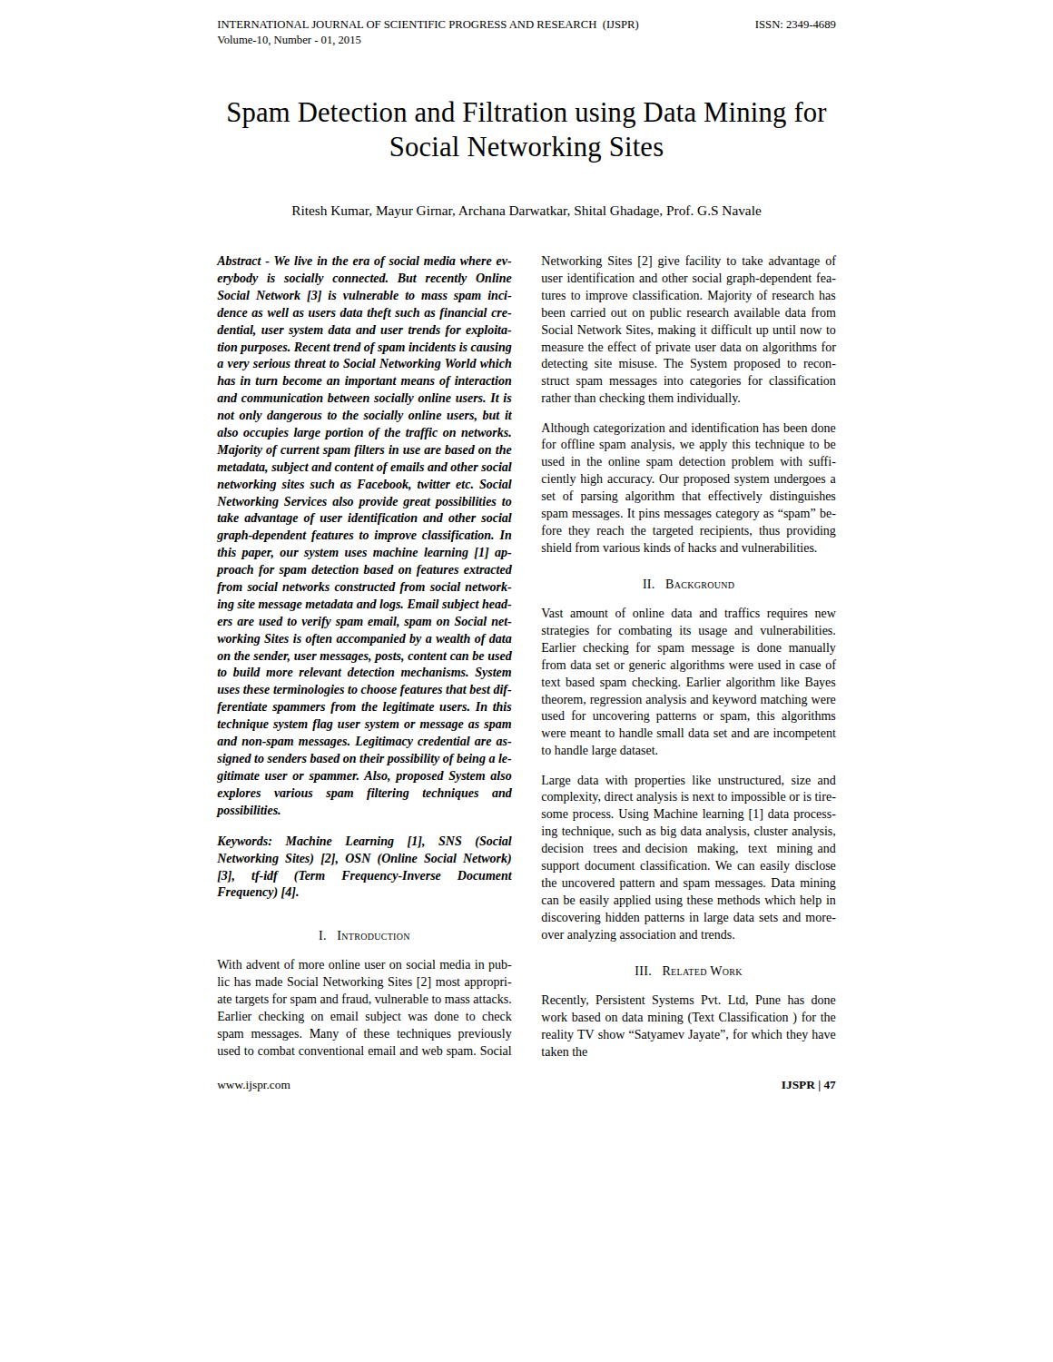INTERNATIONAL JOURNAL OF SCIENTIFIC PROGRESS AND RESEARCH (IJSPR)
Volume-10, Number - 01, 2015
ISSN: 2349-4689
Spam Detection and Filtration using Data Mining for Social Networking Sites
Ritesh Kumar, Mayur Girnar, Archana Darwatkar, Shital Ghadage, Prof. G.S Navale
Abstract - We live in the era of social media where everybody is socially connected. But recently Online Social Network [3] is vulnerable to mass spam incidence as well as users data theft such as financial credential, user system data and user trends for exploitation purposes. Recent trend of spam incidents is causing a very serious threat to Social Networking World which has in turn become an important means of interaction and communication between socially online users. It is not only dangerous to the socially online users, but it also occupies large portion of the traffic on networks. Majority of current spam filters in use are based on the metadata, subject and content of emails and other social networking sites such as Facebook, twitter etc. Social Networking Services also provide great possibilities to take advantage of user identification and other social graph-dependent features to improve classification. In this paper, our system uses machine learning [1] approach for spam detection based on features extracted from social networks constructed from social networking site message metadata and logs. Email subject headers are used to verify spam email, spam on Social networking Sites is often accompanied by a wealth of data on the sender, user messages, posts, content can be used to build more relevant detection mechanisms. System uses these terminologies to choose features that best differentiate spammers from the legitimate users. In this technique system flag user system or message as spam and non-spam messages. Legitimacy credential are assigned to senders based on their possibility of being a legitimate user or spammer. Also, proposed System also explores various spam filtering techniques and possibilities.
Keywords: Machine Learning [1], SNS (Social Networking Sites) [2], OSN (Online Social Network) [3], tf-idf (Term Frequency-Inverse Document Frequency) [4].
I. Introduction
With advent of more online user on social media in public has made Social Networking Sites [2] most appropriate targets for spam and fraud, vulnerable to mass attacks. Earlier checking on email subject was done to check spam messages. Many of these techniques previously used to combat conventional email and web spam. Social Networking Sites [2] give facility to take advantage of user identification and other social graph-dependent features to improve classification. Majority of research has been carried out on public research available data from Social Network Sites, making it difficult up until now to measure the effect of private user data on algorithms for detecting site misuse. The System proposed to reconstruct spam messages into categories for classification rather than checking them individually.
Although categorization and identification has been done for offline spam analysis, we apply this technique to be used in the online spam detection problem with sufficiently high accuracy. Our proposed system undergoes a set of parsing algorithm that effectively distinguishes spam messages. It pins messages category as “spam” before they reach the targeted recipients, thus providing shield from various kinds of hacks and vulnerabilities.
II. Background
Vast amount of online data and traffics requires new strategies for combating its usage and vulnerabilities. Earlier checking for spam message is done manually from data set or generic algorithms were used in case of text based spam checking. Earlier algorithm like Bayes theorem, regression analysis and keyword matching were used for uncovering patterns or spam, this algorithms were meant to handle small data set and are incompetent to handle large dataset.
Large data with properties like unstructured, size and complexity, direct analysis is next to impossible or is tiresome process. Using Machine learning [1] data processing technique, such as big data analysis, cluster analysis, decision trees and decision making, text mining and support document classification. We can easily disclose the uncovered pattern and spam messages. Data mining can be easily applied using these methods which help in discovering hidden patterns in large data sets and moreover analyzing association and trends.
III. Related Work
Recently, Persistent Systems Pvt. Ltd, Pune has done work based on data mining (Text Classification ) for the reality TV show “Satyamev Jayate”, for which they have taken the
www.ijspr.com
IJSPR | 47